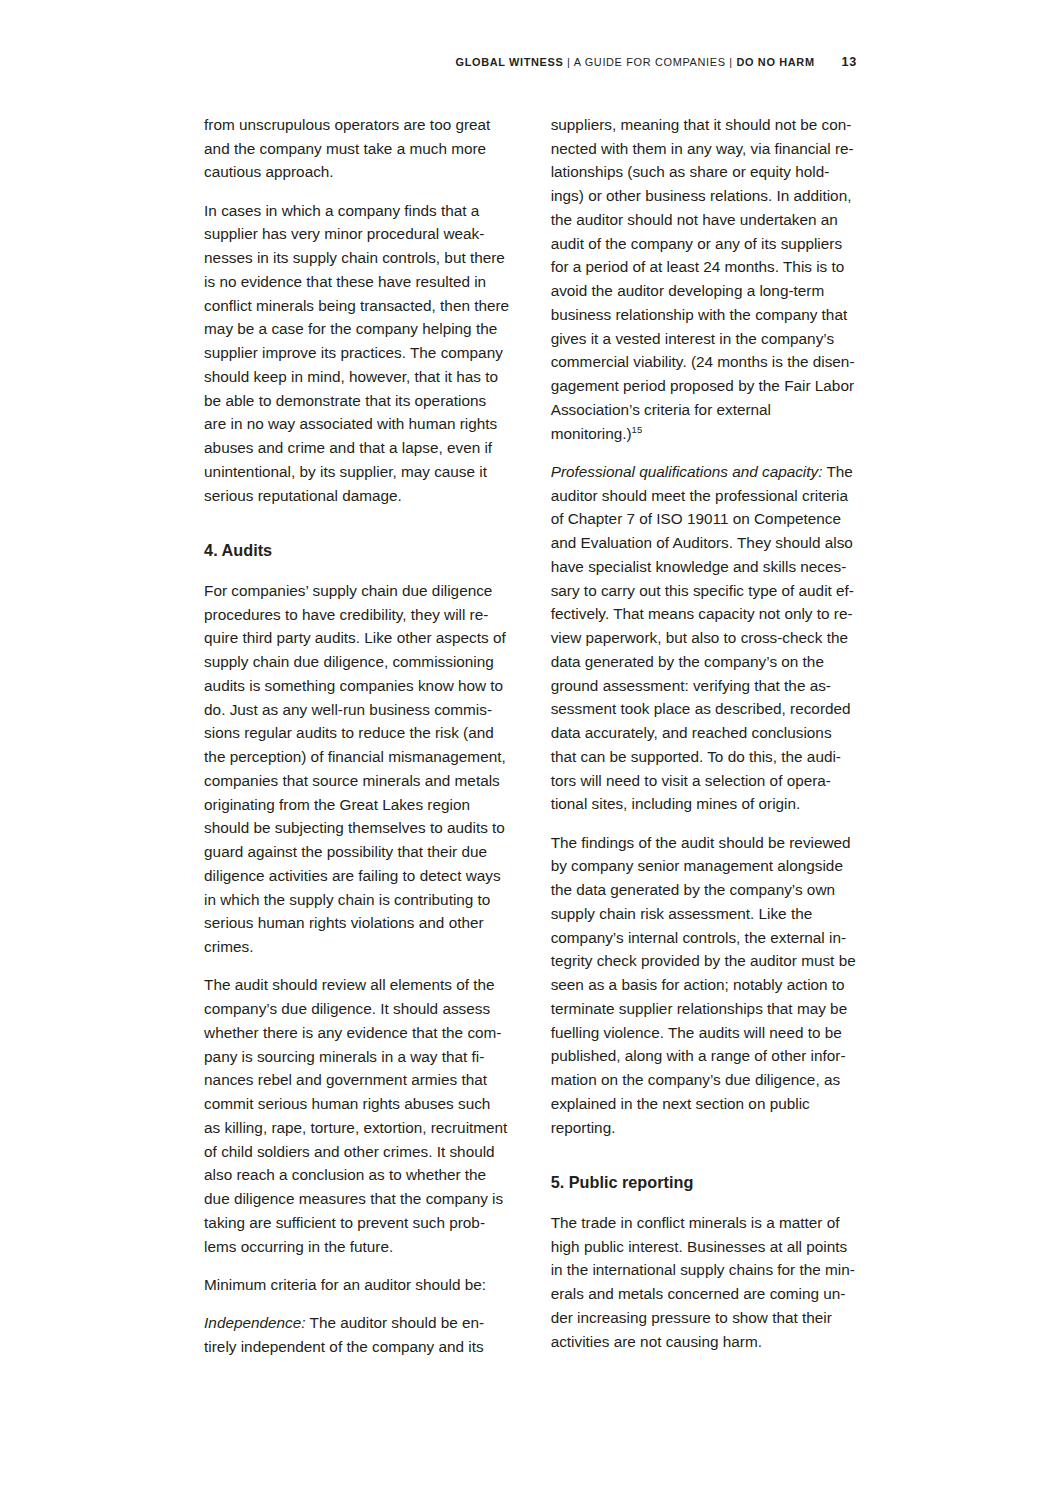Global Witness | A guide for companies | Do no harm 13
from unscrupulous operators are too great and the company must take a much more cautious approach.
In cases in which a company finds that a supplier has very minor procedural weaknesses in its supply chain controls, but there is no evidence that these have resulted in conflict minerals being transacted, then there may be a case for the company helping the supplier improve its practices. The company should keep in mind, however, that it has to be able to demonstrate that its operations are in no way associated with human rights abuses and crime and that a lapse, even if unintentional, by its supplier, may cause it serious reputational damage.
4. Audits
For companies’ supply chain due diligence procedures to have credibility, they will require third party audits. Like other aspects of supply chain due diligence, commissioning audits is something companies know how to do. Just as any well-run business commissions regular audits to reduce the risk (and the perception) of financial mismanagement, companies that source minerals and metals originating from the Great Lakes region should be subjecting themselves to audits to guard against the possibility that their due diligence activities are failing to detect ways in which the supply chain is contributing to serious human rights violations and other crimes.
The audit should review all elements of the company’s due diligence. It should assess whether there is any evidence that the company is sourcing minerals in a way that finances rebel and government armies that commit serious human rights abuses such as killing, rape, torture, extortion, recruitment of child soldiers and other crimes. It should also reach a conclusion as to whether the due diligence measures that the company is taking are sufficient to prevent such problems occurring in the future.
Minimum criteria for an auditor should be:
Independence: The auditor should be entirely independent of the company and its suppliers, meaning that it should not be connected with them in any way, via financial relationships (such as share or equity holdings) or other business relations. In addition, the auditor should not have undertaken an audit of the company or any of its suppliers for a period of at least 24 months. This is to avoid the auditor developing a long-term business relationship with the company that gives it a vested interest in the company’s commercial viability. (24 months is the disengagement period proposed by the Fair Labor Association’s criteria for external monitoring.)15
Professional qualifications and capacity: The auditor should meet the professional criteria of Chapter 7 of ISO 19011 on Competence and Evaluation of Auditors. They should also have specialist knowledge and skills necessary to carry out this specific type of audit effectively. That means capacity not only to review paperwork, but also to cross-check the data generated by the company’s on the ground assessment: verifying that the assessment took place as described, recorded data accurately, and reached conclusions that can be supported. To do this, the auditors will need to visit a selection of operational sites, including mines of origin.
The findings of the audit should be reviewed by company senior management alongside the data generated by the company’s own supply chain risk assessment. Like the company’s internal controls, the external integrity check provided by the auditor must be seen as a basis for action; notably action to terminate supplier relationships that may be fuelling violence. The audits will need to be published, along with a range of other information on the company’s due diligence, as explained in the next section on public reporting.
5. Public reporting
The trade in conflict minerals is a matter of high public interest. Businesses at all points in the international supply chains for the minerals and metals concerned are coming under increasing pressure to show that their activities are not causing harm.